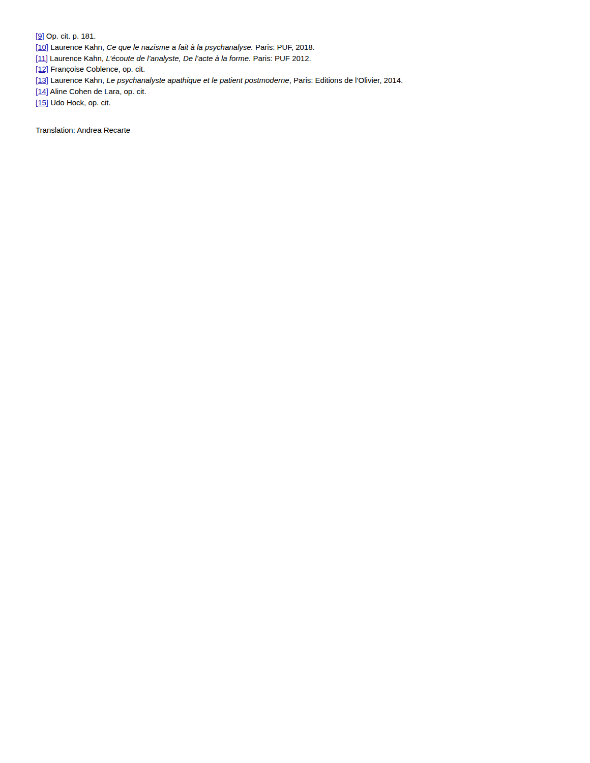[9] Op. cit. p. 181.
[10] Laurence Kahn, Ce que le nazisme a fait à la psychanalyse. Paris: PUF, 2018.
[11] Laurence Kahn, L’écoute de l’analyste, De l’acte à la forme. Paris: PUF 2012.
[12] Françoise Coblence, op. cit.
[13] Laurence Kahn, Le psychanalyste apathique et le patient postmoderne, Paris: Editions de l’Olivier, 2014.
[14] Aline Cohen de Lara, op. cit.
[15] Udo Hock, op. cit.
Translation: Andrea Recarte